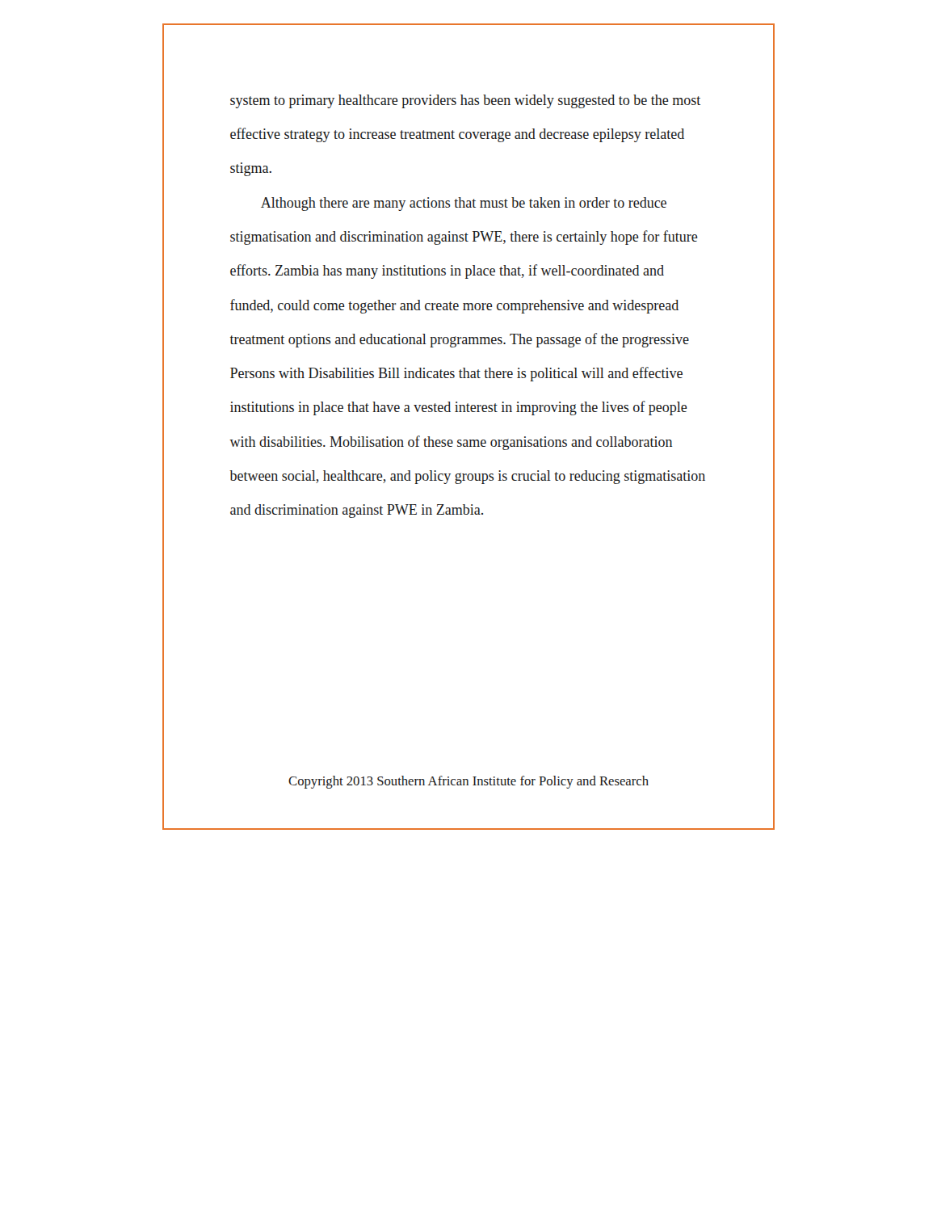system to primary healthcare providers has been widely suggested to be the most effective strategy to increase treatment coverage and decrease epilepsy related stigma.
Although there are many actions that must be taken in order to reduce stigmatisation and discrimination against PWE, there is certainly hope for future efforts. Zambia has many institutions in place that, if well-coordinated and funded, could come together and create more comprehensive and widespread treatment options and educational programmes. The passage of the progressive Persons with Disabilities Bill indicates that there is political will and effective institutions in place that have a vested interest in improving the lives of people with disabilities. Mobilisation of these same organisations and collaboration between social, healthcare, and policy groups is crucial to reducing stigmatisation and discrimination against PWE in Zambia.
Copyright 2013 Southern African Institute for Policy and Research